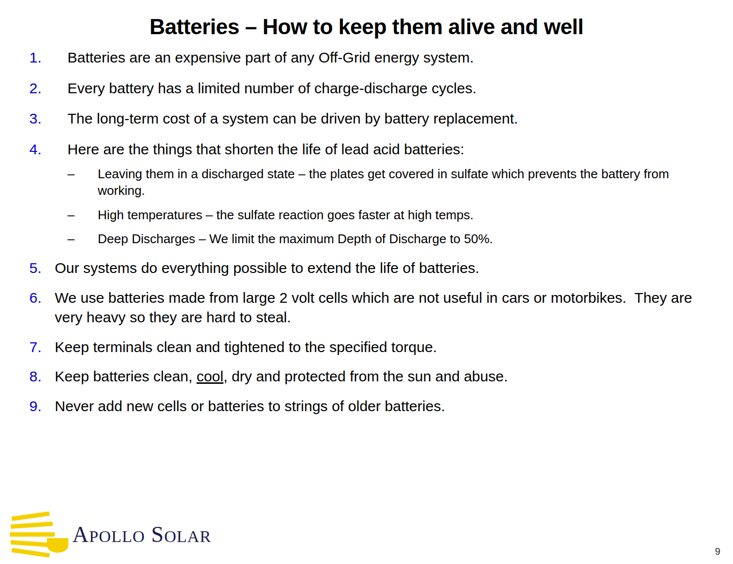Batteries – How to keep them alive and well
Batteries are an expensive part of any Off-Grid energy system.
Every battery has a limited number of charge-discharge cycles.
The long-term cost of a system can be driven by battery replacement.
Here are the things that shorten the life of lead acid batteries:
Leaving them in a discharged state – the plates get covered in sulfate which prevents the battery from working.
High temperatures – the sulfate reaction goes faster at high temps.
Deep Discharges – We limit the maximum Depth of Discharge to 50%.
Our systems do everything possible to extend the life of batteries.
We use batteries made from large 2 volt cells which are not useful in cars or motorbikes. They are very heavy so they are hard to steal.
Keep terminals clean and tightened to the specified torque.
Keep batteries clean, cool, dry and protected from the sun and abuse.
Never add new cells or batteries to strings of older batteries.
APOLLO SOLAR
9